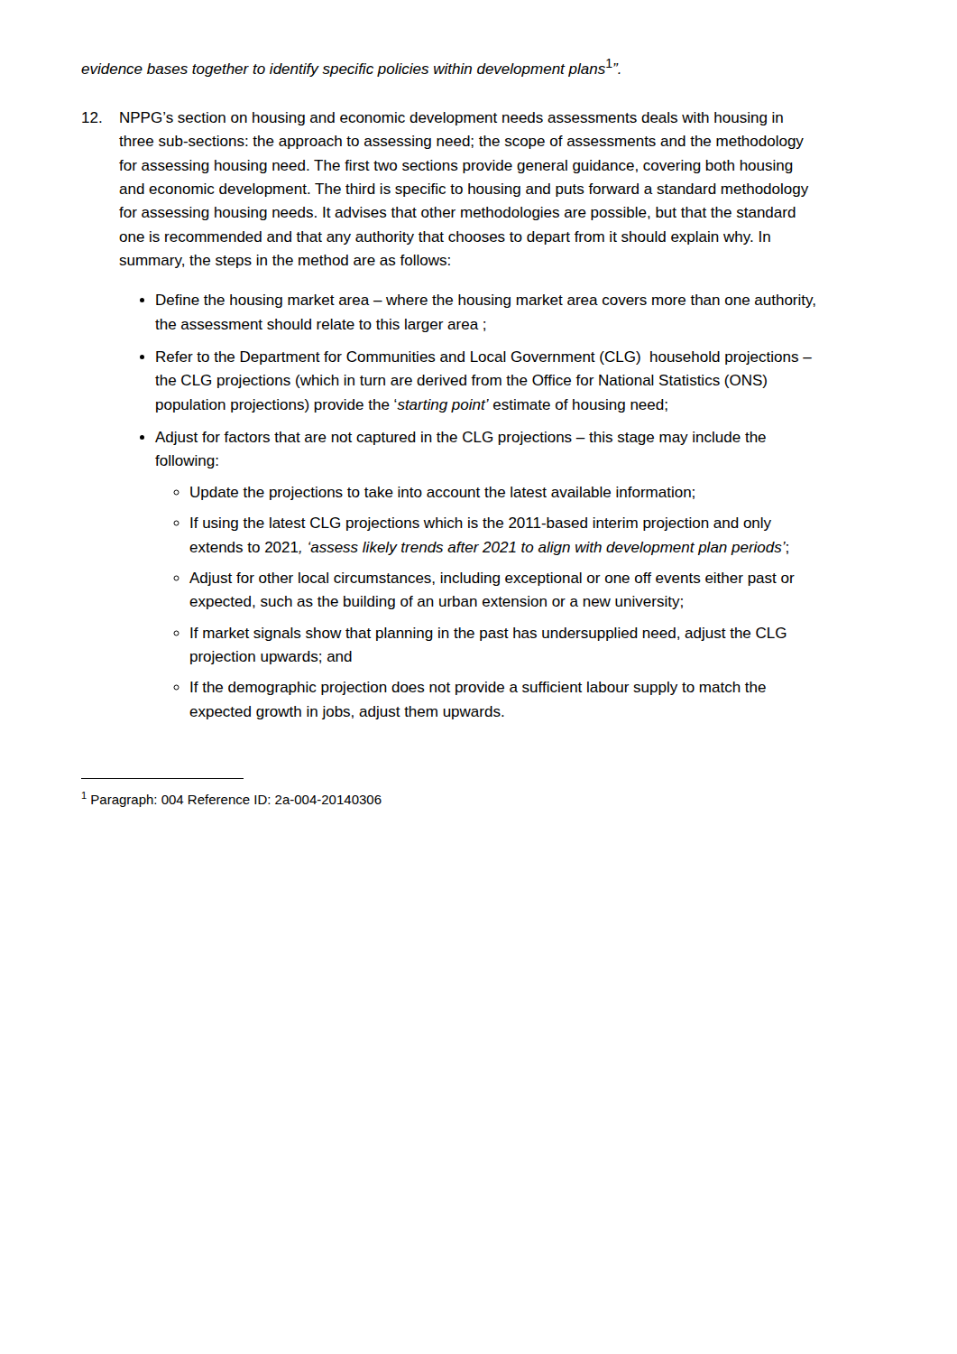evidence bases together to identify specific policies within development plans1”.
NPPG’s section on housing and economic development needs assessments deals with housing in three sub-sections: the approach to assessing need; the scope of assessments and the methodology for assessing housing need. The first two sections provide general guidance, covering both housing and economic development. The third is specific to housing and puts forward a standard methodology for assessing housing needs. It advises that other methodologies are possible, but that the standard one is recommended and that any authority that chooses to depart from it should explain why. In summary, the steps in the method are as follows:
Define the housing market area – where the housing market area covers more than one authority, the assessment should relate to this larger area ;
Refer to the Department for Communities and Local Government (CLG) household projections – the CLG projections (which in turn are derived from the Office for National Statistics (ONS) population projections) provide the ‘starting point’ estimate of housing need;
Adjust for factors that are not captured in the CLG projections – this stage may include the following:
Update the projections to take into account the latest available information;
If using the latest CLG projections which is the 2011-based interim projection and only extends to 2021, ‘assess likely trends after 2021 to align with development plan periods’;
Adjust for other local circumstances, including exceptional or one off events either past or expected, such as the building of an urban extension or a new university;
If market signals show that planning in the past has undersupplied need, adjust the CLG projection upwards; and
If the demographic projection does not provide a sufficient labour supply to match the expected growth in jobs, adjust them upwards.
1 Paragraph: 004 Reference ID: 2a-004-20140306